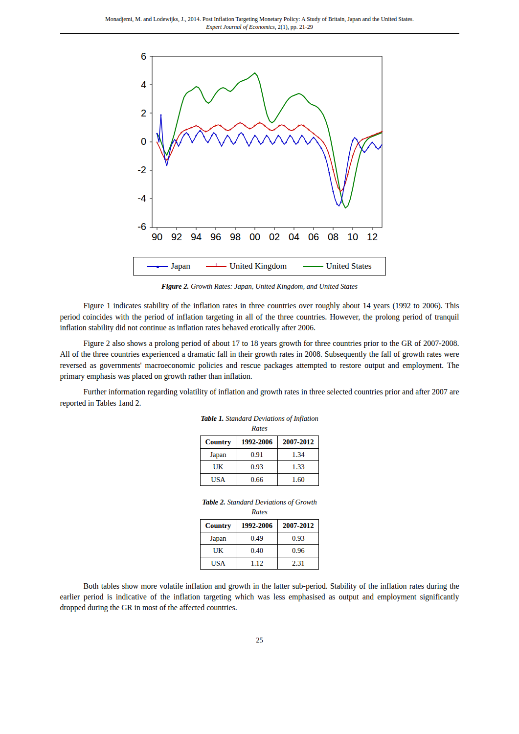Monadjemi, M. and Lodewijks, J., 2014. Post Inflation Targeting Monetary Policy: A Study of Britain, Japan and the United States.
Expert Journal of Economics, 2(1), pp. 21-29
6 4 2 0 -2 -4 -6 90 92 94 96 98 00 02 04 06 08 10 12 +++ +++ +++ +++ +++ +++ +++ +++ +++ +++ +++ +++ +++ +++ +++ ++
Japan United Kingdom United States
Figure 2. Growth Rates: Japan, United Kingdom, and United States
Figure 1 indicates stability of the inflation rates in three countries over roughly about 14 years (1992 to 2006). This period coincides with the period of inflation targeting in all of the three countries. However, the prolong period of tranquil inflation stability did not continue as inflation rates behaved erotically after 2006.
Figure 2 also shows a prolong period of about 17 to 18 years growth for three countries prior to the GR of 2007-2008. All of the three countries experienced a dramatic fall in their growth rates in 2008. Subsequently the fall of growth rates were reversed as governments' macroeconomic policies and rescue packages attempted to restore output and employment. The primary emphasis was placed on growth rather than inflation.
Further information regarding volatility of inflation and growth rates in three selected countries prior and after 2007 are reported in Tables 1and 2.
Table 1. Standard Deviations of Inflation Rates
| Country | 1992-2006 | 2007-2012 |
| --- | --- | --- |
| Japan | 0.91 | 1.34 |
| UK | 0.93 | 1.33 |
| USA | 0.66 | 1.60 |
Table 2. Standard Deviations of Growth Rates
| Country | 1992-2006 | 2007-2012 |
| --- | --- | --- |
| Japan | 0.49 | 0.93 |
| UK | 0.40 | 0.96 |
| USA | 1.12 | 2.31 |
Both tables show more volatile inflation and growth in the latter sub-period. Stability of the inflation rates during the earlier period is indicative of the inflation targeting which was less emphasised as output and employment significantly dropped during the GR in most of the affected countries.
25